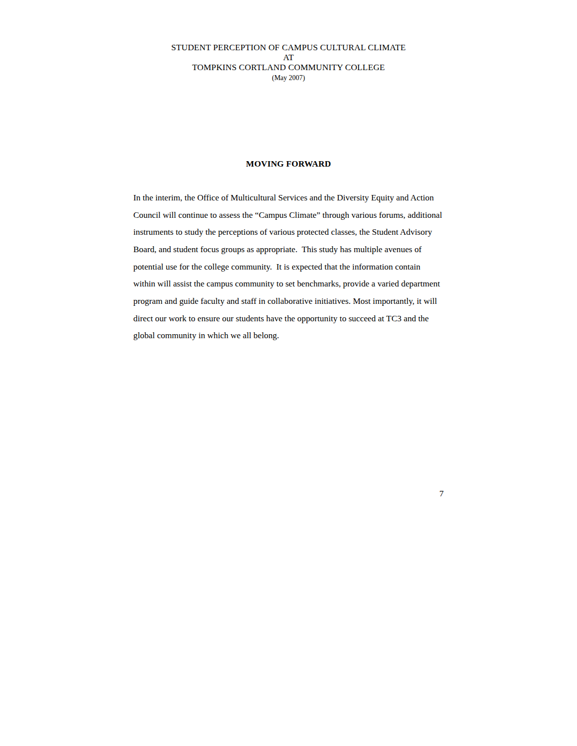Student Perception of Campus Cultural Climate
at
Tompkins Cortland Community College
(May 2007)
Moving Forward
In the interim, the Office of Multicultural Services and the Diversity Equity and Action Council will continue to assess the “Campus Climate” through various forums, additional instruments to study the perceptions of various protected classes, the Student Advisory Board, and student focus groups as appropriate. This study has multiple avenues of potential use for the college community. It is expected that the information contain within will assist the campus community to set benchmarks, provide a varied department program and guide faculty and staff in collaborative initiatives. Most importantly, it will direct our work to ensure our students have the opportunity to succeed at TC3 and the global community in which we all belong.
7